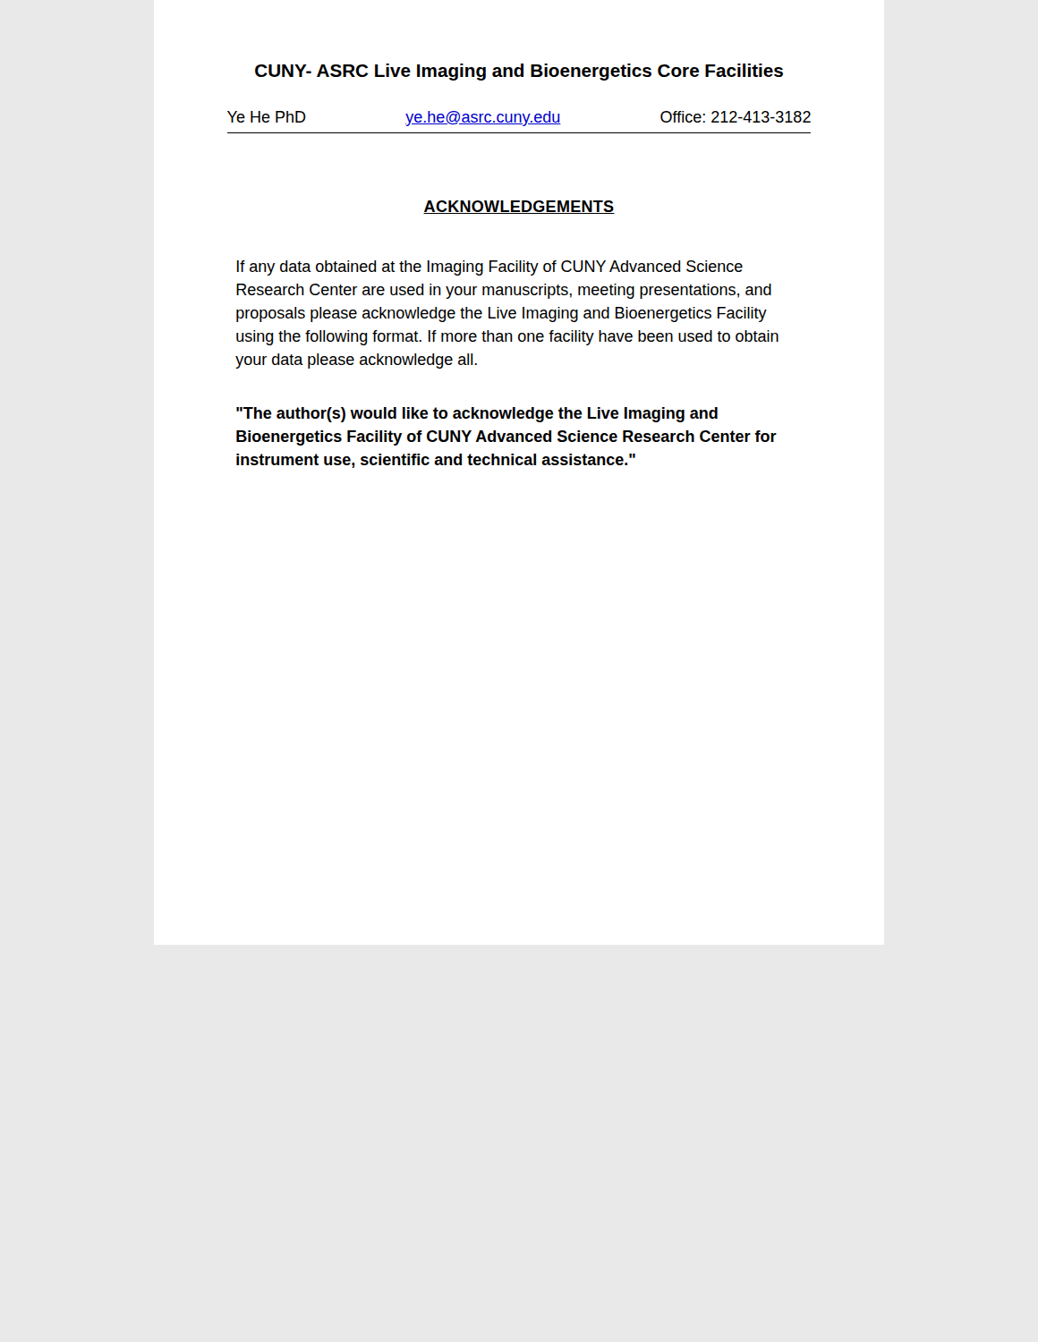CUNY- ASRC Live Imaging and Bioenergetics Core Facilities
Ye He PhD ye.he@asrc.cuny.edu Office: 212-413-3182
ACKNOWLEDGEMENTS
If any data obtained at the Imaging Facility of CUNY Advanced Science Research Center are used in your manuscripts, meeting presentations, and proposals please acknowledge the Live Imaging and Bioenergetics Facility using the following format. If more than one facility have been used to obtain your data please acknowledge all.
"The author(s) would like to acknowledge the Live Imaging and Bioenergetics Facility of CUNY Advanced Science Research Center for instrument use, scientific and technical assistance."